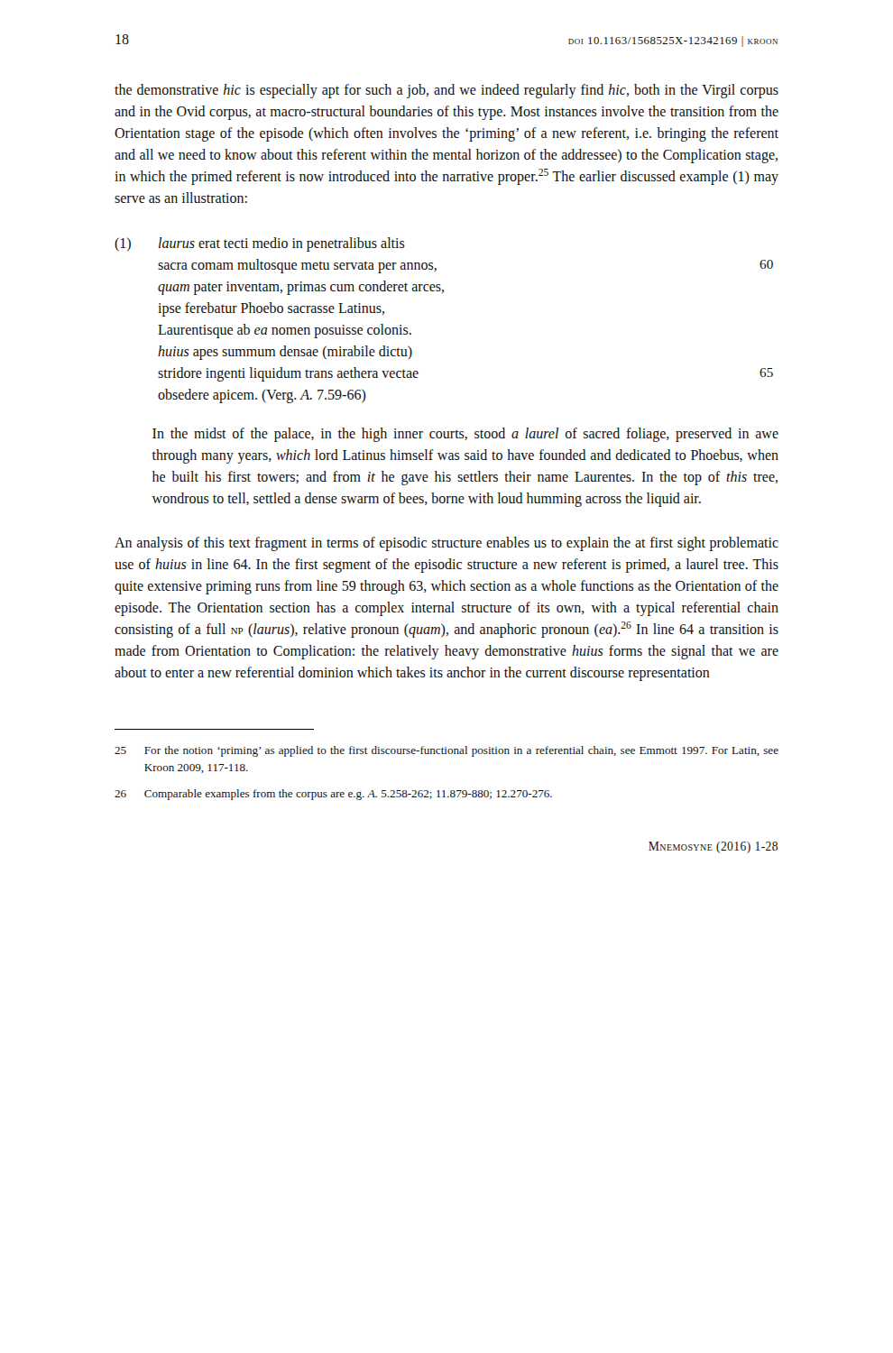18 doi 10.1163/1568525X-12342169 | kroon
the demonstrative hic is especially apt for such a job, and we indeed regularly find hic, both in the Virgil corpus and in the Ovid corpus, at macro-structural boundaries of this type. Most instances involve the transition from the Orientation stage of the episode (which often involves the ‘priming’ of a new referent, i.e. bringing the referent and all we need to know about this referent within the mental horizon of the addressee) to the Complication stage, in which the primed referent is now introduced into the narrative proper.25 The earlier discussed example (1) may serve as an illustration:
(1)
laurus erat tecti medio in penetralibus altis sacra comam multosque metu servata per annos,60 quam pater inventam, primas cum conderet arces, ipse ferebatur Phoebo sacrasse Latinus, Laurentisque ab ea nomen posuisse colonis. huius apes summum densae (mirabile dictu) stridore ingenti liquidum trans aethera vectae65 obsedere apicem. (Verg. A. 7.59-66)
In the midst of the palace, in the high inner courts, stood a laurel of sacred foliage, preserved in awe through many years, which lord Latinus himself was said to have founded and dedicated to Phoebus, when he built his first towers; and from it he gave his settlers their name Laurentes. In the top of this tree, wondrous to tell, settled a dense swarm of bees, borne with loud humming across the liquid air.
An analysis of this text fragment in terms of episodic structure enables us to explain the at first sight problematic use of huius in line 64. In the first segment of the episodic structure a new referent is primed, a laurel tree. This quite extensive priming runs from line 59 through 63, which section as a whole functions as the Orientation of the episode. The Orientation section has a complex internal structure of its own, with a typical referential chain consisting of a full np (laurus), relative pronoun (quam), and anaphoric pronoun (ea).26 In line 64 a transition is made from Orientation to Complication: the relatively heavy demonstrative huius forms the signal that we are about to enter a new referential dominion which takes its anchor in the current discourse representation
25 For the notion ‘priming’ as applied to the first discourse-functional position in a referential chain, see Emmott 1997. For Latin, see Kroon 2009, 117-118.
26 Comparable examples from the corpus are e.g. A. 5.258-262; 11.879-880; 12.270-276.
Mnemosyne (2016) 1-28